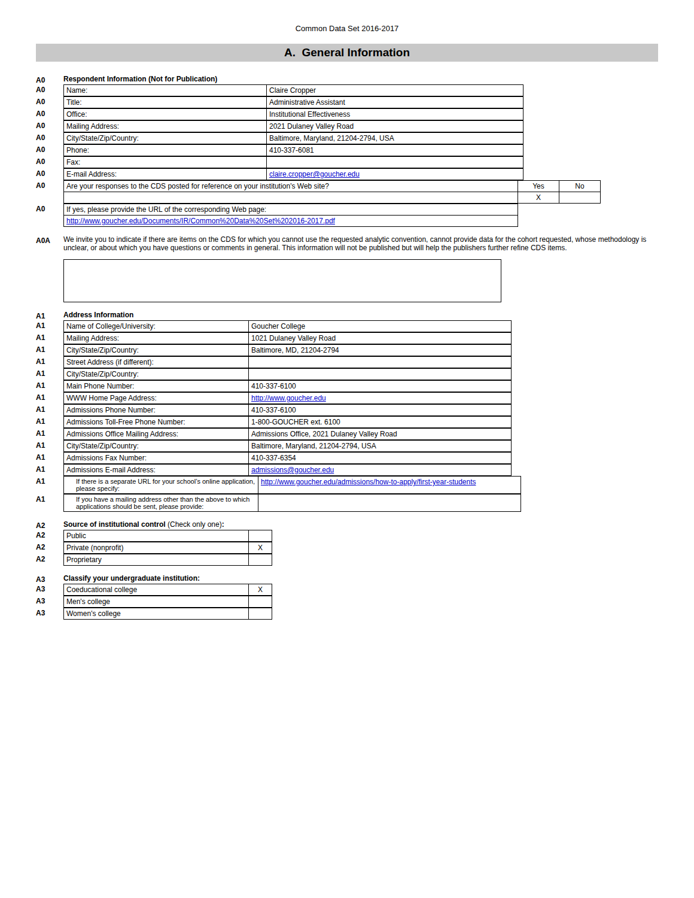Common Data Set 2016-2017
A. General Information
A0
Respondent Information (Not for Publication)
A0
| Name: | Claire Cropper |
A0
| Title: | Administrative Assistant |
A0
| Office: | Institutional Effectiveness |
A0
| Mailing Address: | 2021 Dulaney Valley Road |
A0
| City/State/Zip/Country: | Baltimore, Maryland, 21204-2794, USA |
A0
| Phone: | 410-337-6081 |
A0
| Fax: | |
A0
| E-mail Address: | claire.cropper@goucher.edu |
A0
| Are your responses to the CDS posted for reference on your institution's Web site? | Yes | No |
| | X | |
A0
| If yes, please provide the URL of the corresponding Web page: |
| http://www.goucher.edu/Documents/IR/Common%20Data%20Set%202016-2017.pdf |
A0A
We invite you to indicate if there are items on the CDS for which you cannot use the requested analytic convention, cannot provide data for the cohort requested, whose methodology is unclear, or about which you have questions or comments in general. This information will not be published but will help the publishers further refine CDS items.
A1
Address Information
A1
| Name of College/University: | Goucher College |
A1
| Mailing Address: | 1021 Dulaney Valley Road |
A1
| City/State/Zip/Country: | Baltimore, MD, 21204-2794 |
A1
| Street Address (if different): | |
A1
| City/State/Zip/Country: | |
A1
| Main Phone Number: | 410-337-6100 |
A1
| WWW Home Page Address: | http://www.goucher.edu |
A1
| Admissions Phone Number: | 410-337-6100 |
A1
| Admissions Toll-Free Phone Number: | 1-800-GOUCHER ext. 6100 |
A1
| Admissions Office Mailing Address: | Admissions Office, 2021 Dulaney Valley Road |
A1
| City/State/Zip/Country: | Baltimore, Maryland, 21204-2794, USA |
A1
| Admissions Fax Number: | 410-337-6354 |
A1
| Admissions E-mail Address: | admissions@goucher.edu |
A1
| If there is a separate URL for your school’s online application, please specify: | http://www.goucher.edu/admissions/how-to-apply/first-year-students |
A1
| If you have a mailing address other than the above to which applications should be sent, please provide: | |
A2
Source of institutional control (Check only one):
A2
| Public | |
A2
| Private (nonprofit) | X |
A2
| Proprietary | |
A3
Classify your undergraduate institution:
A3
| Coeducational college | X |
A3
| Men's college | |
A3
| Women's college | |